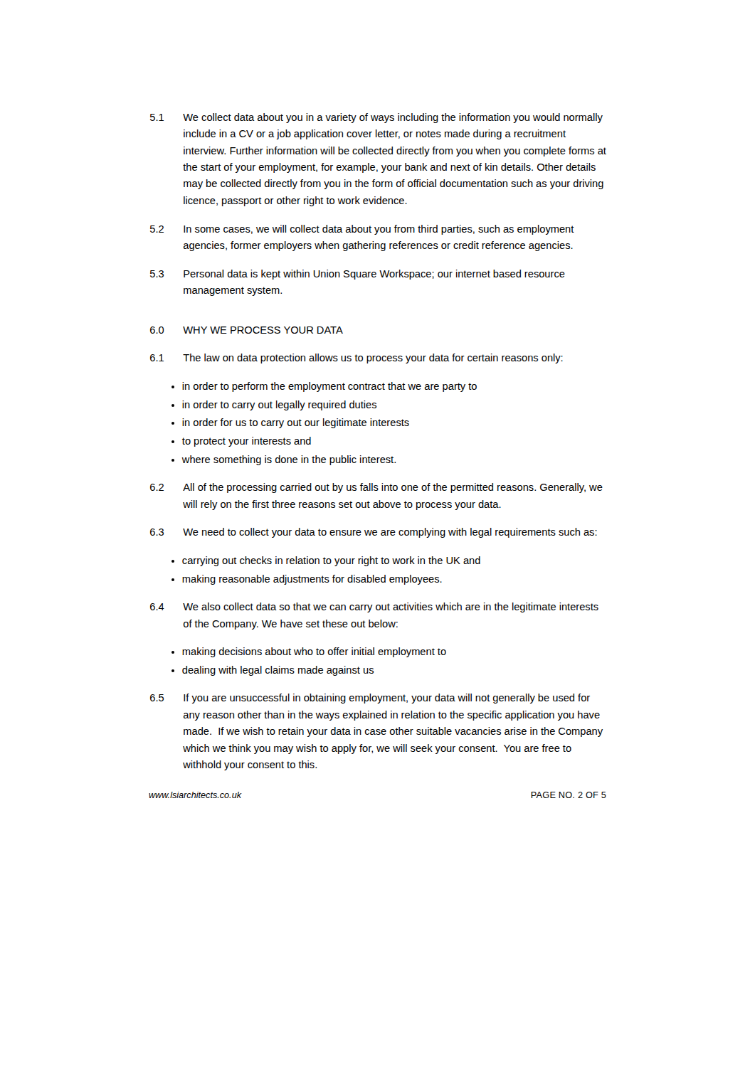5.1
We collect data about you in a variety of ways including the information you would normally include in a CV or a job application cover letter, or notes made during a recruitment interview. Further information will be collected directly from you when you complete forms at the start of your employment, for example, your bank and next of kin details. Other details may be collected directly from you in the form of official documentation such as your driving licence, passport or other right to work evidence.
5.2
In some cases, we will collect data about you from third parties, such as employment agencies, former employers when gathering references or credit reference agencies.
5.3
Personal data is kept within Union Square Workspace; our internet based resource management system.
6.0
WHY WE PROCESS YOUR DATA
6.1
The law on data protection allows us to process your data for certain reasons only:
in order to perform the employment contract that we are party to
in order to carry out legally required duties
in order for us to carry out our legitimate interests
to protect your interests and
where something is done in the public interest.
6.2
All of the processing carried out by us falls into one of the permitted reasons. Generally, we will rely on the first three reasons set out above to process your data.
6.3
We need to collect your data to ensure we are complying with legal requirements such as:
carrying out checks in relation to your right to work in the UK and
making reasonable adjustments for disabled employees.
6.4
We also collect data so that we can carry out activities which are in the legitimate interests of the Company. We have set these out below:
making decisions about who to offer initial employment to
dealing with legal claims made against us
6.5
If you are unsuccessful in obtaining employment, your data will not generally be used for any reason other than in the ways explained in relation to the specific application you have made. If we wish to retain your data in case other suitable vacancies arise in the Company which we think you may wish to apply for, we will seek your consent. You are free to withhold your consent to this.
www.lsiarchitects.co.uk
PAGE NO. 2 OF 5